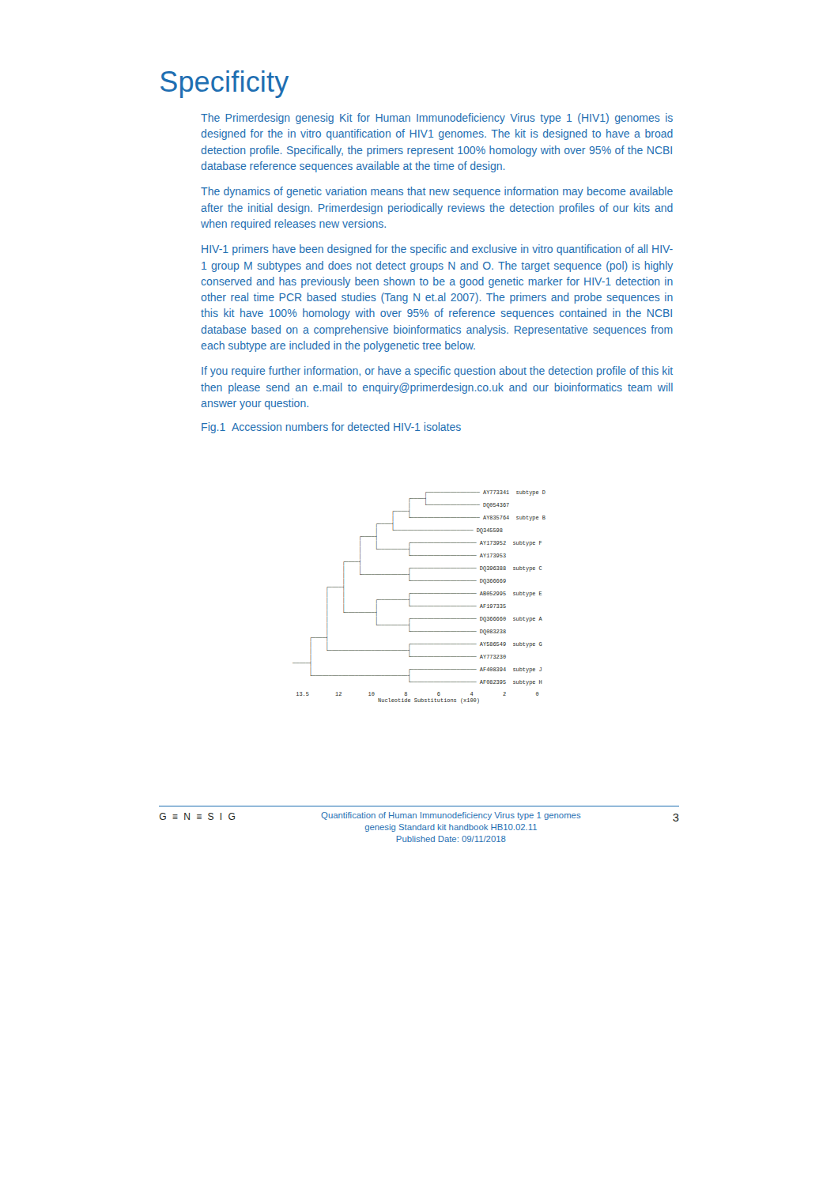Specificity
The Primerdesign genesig Kit for Human Immunodeficiency Virus type 1 (HIV1) genomes is designed for the in vitro quantification of HIV1 genomes. The kit is designed to have a broad detection profile. Specifically, the primers represent 100% homology with over 95% of the NCBI database reference sequences available at the time of design.
The dynamics of genetic variation means that new sequence information may become available after the initial design. Primerdesign periodically reviews the detection profiles of our kits and when required releases new versions.
HIV-1 primers have been designed for the specific and exclusive in vitro quantification of all HIV-1 group M subtypes and does not detect groups N and O. The target sequence (pol) is highly conserved and has previously been shown to be a good genetic marker for HIV-1 detection in other real time PCR based studies (Tang N et.al 2007). The primers and probe sequences in this kit have 100% homology with over 95% of reference sequences contained in the NCBI database based on a comprehensive bioinformatics analysis. Representative sequences from each subtype are included in the polygenetic tree below.
If you require further information, or have a specific question about the detection profile of this kit then please send an e.mail to enquiry@primerdesign.co.uk and our bioinformatics team will answer your question.
Fig.1 Accession numbers for detected HIV-1 isolates
┌──────────────── AY773341 subtype D ┌────┤ │ └──────────────── DQ054367 ┌────┤ │ └───────────────────── AY835764 subtype B ┌────┤ │ └──────────────────────── DQ345598 ┌────┤ │ │ ┌──────────────────── AY173952 subtype F │ └─────────┤ │ └──────────────────── AY173953 ┌────┤ │ │ ┌──────────────────── DQ396388 subtype C │ └──────────────┤ │ └──────────────────── DQ366669 ┌────┤ │ │ ┌──────────────────── AB052995 subtype E │ │ ┌─────────┤ │ │ │ └──────────────────── AF197335 │ └─────────┤ │ │ ┌──────────────────── DQ366660 subtype A │ └─────────┤ │ └──────────────────── DQ083238 ┌────┤ │ │ ┌──────────────────── AY586549 subtype G │ └────────────────────────┤ │ └──────────────────── AY773230 ─────┤ │ ┌──────────────────── AF408394 subtype J └─────────────────────────────┤ └──────────────────── AF082395 subtype H 13.5 12 10 8 6 4 2 0 Nucleotide Substitutions (x100)
G ≡ N ≡ S I G
Quantification of Human Immunodeficiency Virus type 1 genomes
genesig Standard kit handbook HB10.02.11
Published Date: 09/11/2018
3